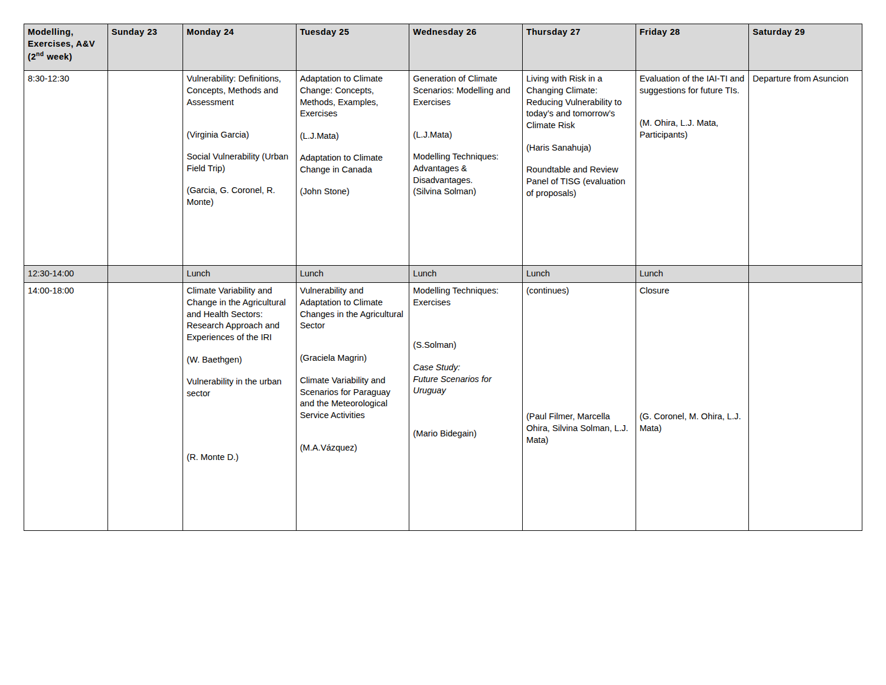| Modelling, Exercises, A&V (2 nd week) | Sunday 23 | Monday 24 | Tuesday 25 | Wednesday 26 | Thursday 27 | Friday 28 | Saturday 29 |
| --- | --- | --- | --- | --- | --- | --- | --- |
| 8:30-12:30 | | Vulnerability: Definitions, Concepts, Methods and Assessment (Virginia Garcia) Social Vulnerability (Urban Field Trip) (Garcia, G. Coronel, R. Monte) | Adaptation to Climate Change: Concepts, Methods, Examples, Exercises (L.J.Mata) Adaptation to Climate Change in Canada (John Stone) | Generation of Climate Scenarios: Modelling and Exercises (L.J.Mata) Modelling Techniques: Advantages & Disadvantages. (Silvina Solman) | Living with Risk in a Changing Climate: Reducing Vulnerability to today’s and tomorrow’s Climate Risk (Haris Sanahuja) Roundtable and Review Panel of TISG (evaluation of proposals) | Evaluation of the IAI-TI and suggestions for future TIs. (M. Ohira, L.J. Mata, Participants) | Departure from Asuncion |
| 12:30-14:00 | | Lunch | Lunch | Lunch | Lunch | Lunch | |
| 14:00-18:00 | | Climate Variability and Change in the Agricultural and Health Sectors: Research Approach and Experiences of the IRI (W. Baethgen) Vulnerability in the urban sector (R. Monte D.) | Vulnerability and Adaptation to Climate Changes in the Agricultural Sector (Graciela Magrin) Climate Variability and Scenarios for Paraguay and the Meteorological Service Activities (M.A.Vázquez) | Modelling Techniques: Exercises (S.Solman) Case Study: Future Scenarios for Uruguay (Mario Bidegain) | (continues) (Paul Filmer, Marcella Ohira, Silvina Solman, L.J. Mata) | Closure (G. Coronel, M. Ohira, L.J. Mata) | |